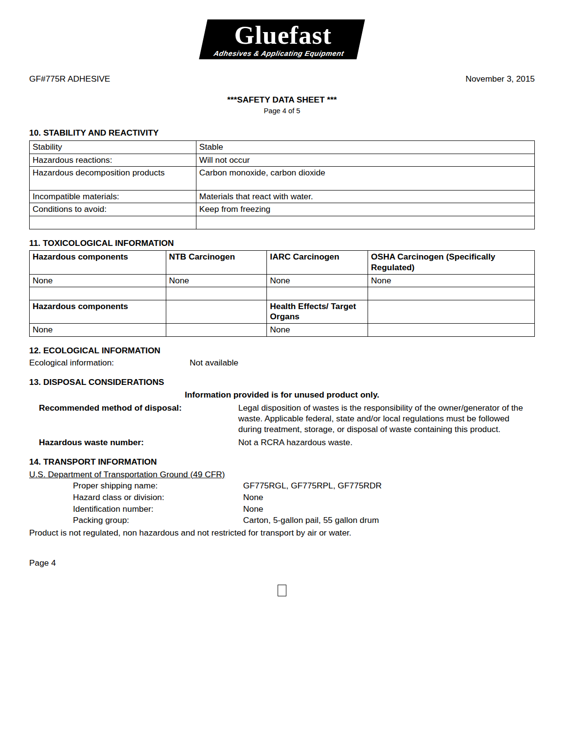Gluefast
Adhesives & Applicating Equipment
GF#775R ADHESIVE
November 3, 2015
***SAFETY DATA SHEET ***
Page 4 of 5
10. STABILITY AND REACTIVITY
| Stability | Stable |
| Hazardous reactions: | Will not occur |
| Hazardous decomposition products | Carbon monoxide, carbon dioxide |
| Incompatible materials: | Materials that react with water. |
| Conditions to avoid: | Keep from freezing |
11. TOXICOLOGICAL INFORMATION
| Hazardous components | NTB Carcinogen | IARC Carcinogen | OSHA Carcinogen (Specifically Regulated) |
| --- | --- | --- | --- |
| None | None | None | None |
| Hazardous components | | Health Effects/ Target Organs | |
| None | | None | |
12. ECOLOGICAL INFORMATION
Ecological information: Not available
13. DISPOSAL CONSIDERATIONS
Information provided is for unused product only.
Recommended method of disposal:
Legal disposition of wastes is the responsibility of the owner/generator of the waste. Applicable federal, state and/or local regulations must be followed during treatment, storage, or disposal of waste containing this product.
Hazardous waste number:
Not a RCRA hazardous waste.
14. TRANSPORT INFORMATION
U.S. Department of Transportation Ground (49 CFR)
Proper shipping name:
GF775RGL, GF775RPL, GF775RDR
Hazard class or division:
None
Identification number:
None
Packing group:
Carton, 5-gallon pail, 55 gallon drum
Product is not regulated, non hazardous and not restricted for transport by air or water.
Page 4